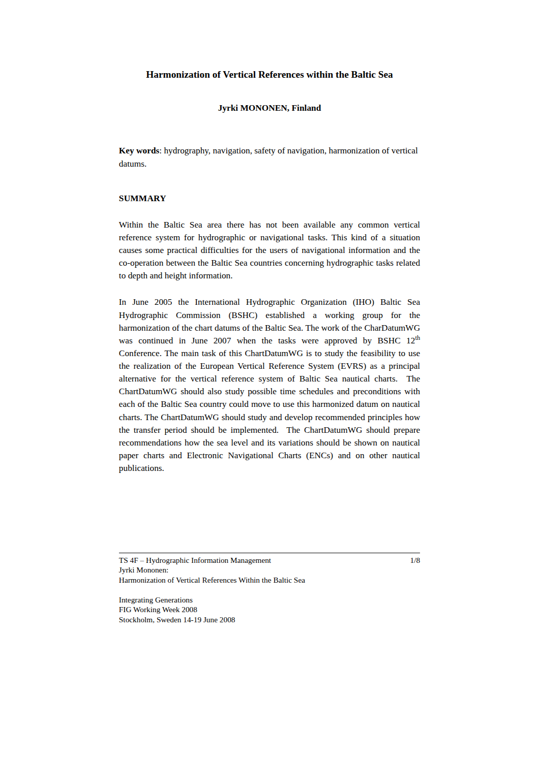Harmonization of Vertical References within the Baltic Sea
Jyrki MONONEN, Finland
Key words: hydrography, navigation, safety of navigation, harmonization of vertical datums.
SUMMARY
Within the Baltic Sea area there has not been available any common vertical reference system for hydrographic or navigational tasks. This kind of a situation causes some practical difficulties for the users of navigational information and the co-operation between the Baltic Sea countries concerning hydrographic tasks related to depth and height information.
In June 2005 the International Hydrographic Organization (IHO) Baltic Sea Hydrographic Commission (BSHC) established a working group for the harmonization of the chart datums of the Baltic Sea. The work of the CharDatumWG was continued in June 2007 when the tasks were approved by BSHC 12th Conference. The main task of this ChartDatumWG is to study the feasibility to use the realization of the European Vertical Reference System (EVRS) as a principal alternative for the vertical reference system of Baltic Sea nautical charts. The ChartDatumWG should also study possible time schedules and preconditions with each of the Baltic Sea country could move to use this harmonized datum on nautical charts. The ChartDatumWG should study and develop recommended principles how the transfer period should be implemented. The ChartDatumWG should prepare recommendations how the sea level and its variations should be shown on nautical paper charts and Electronic Navigational Charts (ENCs) and on other nautical publications.
1/8
TS 4F – Hydrographic Information Management
Jyrki Mononen:
Harmonization of Vertical References Within the Baltic Sea
Integrating Generations
FIG Working Week 2008
Stockholm, Sweden 14-19 June 2008